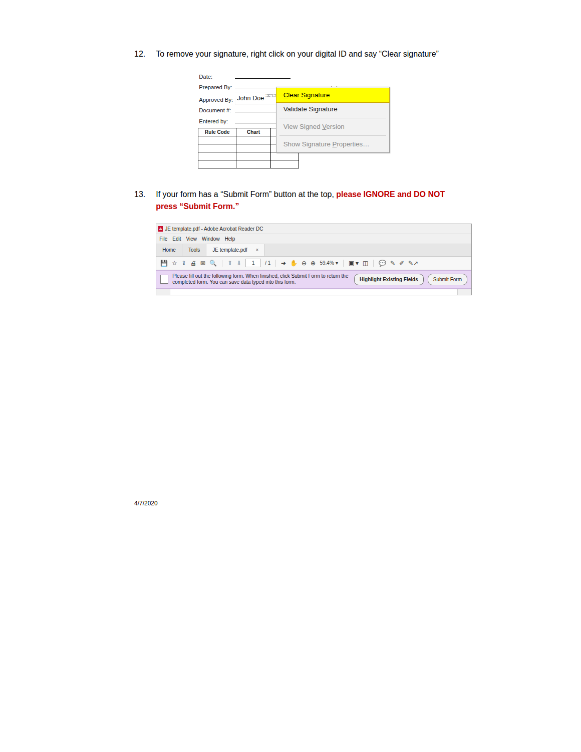12. To remove your signature, right click on your digital ID and say “Clear signature”
ur ID Inter-Fund - between c
| Date: | |
| Prepared By: | |
| Approved By: | John Doe Digitally signed by John Doe Date: 2020.04.07 09:12:44 -05'00' |
| Document #: | |
| Entered by: | |
| Rule Code | Chart | F |
| --- | --- | --- |
Clear Signature
Validate Signature
View Signed Version
Show Signature Properties…
13. If your form has a “Submit Form” button at the top, please IGNORE and DO NOT press “Submit Form.”
A JE template.pdf - Adobe Acrobat Reader DC
File Edit View Window Help
Home
Tools
JE template.pdf ×
💾 ☆ ⇪ 🖨 ✉ 🔍
⇧ ⇩ 1 / 1
➔ ✋ ⊖ ⊕ 59.4% ▾
▣ ▾ ◫
💬 ✎ ✐ ✎↗
Please fill out the following form. When finished, click Submit Form to return the completed form. You can save data typed into this form.
Highlight Existing Fields
Submit Form
4/7/2020